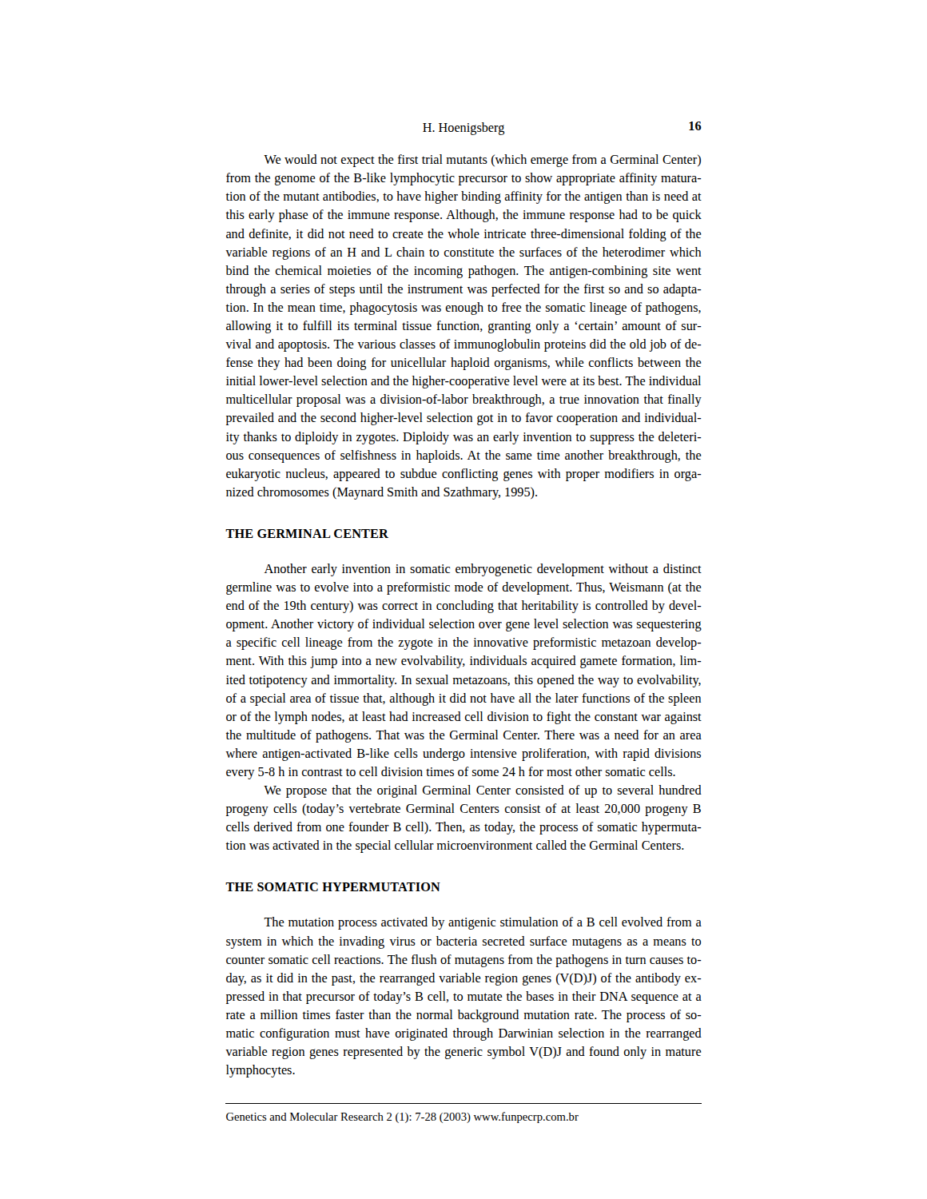H. Hoenigsberg 16
We would not expect the first trial mutants (which emerge from a Germinal Center) from the genome of the B-like lymphocytic precursor to show appropriate affinity maturation of the mutant antibodies, to have higher binding affinity for the antigen than is need at this early phase of the immune response. Although, the immune response had to be quick and definite, it did not need to create the whole intricate three-dimensional folding of the variable regions of an H and L chain to constitute the surfaces of the heterodimer which bind the chemical moieties of the incoming pathogen. The antigen-combining site went through a series of steps until the instrument was perfected for the first so and so adaptation. In the mean time, phagocytosis was enough to free the somatic lineage of pathogens, allowing it to fulfill its terminal tissue function, granting only a ‘certain’ amount of survival and apoptosis. The various classes of immunoglobulin proteins did the old job of defense they had been doing for unicellular haploid organisms, while conflicts between the initial lower-level selection and the higher-cooperative level were at its best. The individual multicellular proposal was a division-of-labor breakthrough, a true innovation that finally prevailed and the second higher-level selection got in to favor cooperation and individuality thanks to diploidy in zygotes. Diploidy was an early invention to suppress the deleterious consequences of selfishness in haploids. At the same time another breakthrough, the eukaryotic nucleus, appeared to subdue conflicting genes with proper modifiers in organized chromosomes (Maynard Smith and Szathmary, 1995).
THE GERMINAL CENTER
Another early invention in somatic embryogenetic development without a distinct germline was to evolve into a preformistic mode of development. Thus, Weismann (at the end of the 19th century) was correct in concluding that heritability is controlled by development. Another victory of individual selection over gene level selection was sequestering a specific cell lineage from the zygote in the innovative preformistic metazoan development. With this jump into a new evolvability, individuals acquired gamete formation, limited totipotency and immortality. In sexual metazoans, this opened the way to evolvability, of a special area of tissue that, although it did not have all the later functions of the spleen or of the lymph nodes, at least had increased cell division to fight the constant war against the multitude of pathogens. That was the Germinal Center. There was a need for an area where antigen-activated B-like cells undergo intensive proliferation, with rapid divisions every 5-8 h in contrast to cell division times of some 24 h for most other somatic cells.
We propose that the original Germinal Center consisted of up to several hundred progeny cells (today’s vertebrate Germinal Centers consist of at least 20,000 progeny B cells derived from one founder B cell). Then, as today, the process of somatic hypermutation was activated in the special cellular microenvironment called the Germinal Centers.
THE SOMATIC HYPERMUTATION
The mutation process activated by antigenic stimulation of a B cell evolved from a system in which the invading virus or bacteria secreted surface mutagens as a means to counter somatic cell reactions. The flush of mutagens from the pathogens in turn causes today, as it did in the past, the rearranged variable region genes (V(D)J) of the antibody expressed in that precursor of today’s B cell, to mutate the bases in their DNA sequence at a rate a million times faster than the normal background mutation rate. The process of somatic configuration must have originated through Darwinian selection in the rearranged variable region genes represented by the generic symbol V(D)J and found only in mature lymphocytes.
Genetics and Molecular Research 2 (1): 7-28 (2003) www.funpecrp.com.br